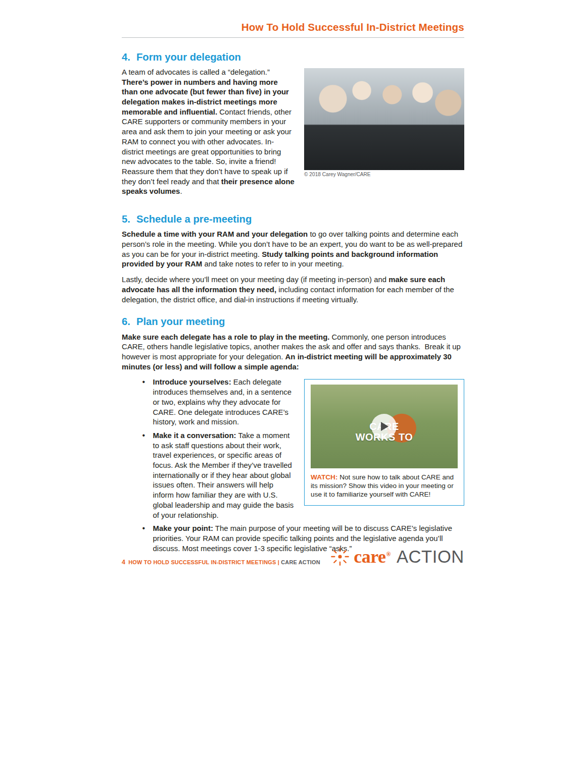How To Hold Successful In-District Meetings
4. Form your delegation
© 2018 Carey Wagner/CARE
A team of advocates is called a “delegation.” There’s power in numbers and having more than one advocate (but fewer than five) in your delegation makes in-district meetings more memorable and influential. Contact friends, other CARE supporters or community members in your area and ask them to join your meeting or ask your RAM to connect you with other advocates. In-district meetings are great opportunities to bring new advocates to the table. So, invite a friend! Reassure them that they don’t have to speak up if they don’t feel ready and that their presence alone speaks volumes.
5. Schedule a pre-meeting
Schedule a time with your RAM and your delegation to go over talking points and determine each person’s role in the meeting. While you don’t have to be an expert, you do want to be as well-prepared as you can be for your in-district meeting. Study talking points and background information provided by your RAM and take notes to refer to in your meeting.
Lastly, decide where you’ll meet on your meeting day (if meeting in-person) and make sure each advocate has all the information they need, including contact information for each member of the delegation, the district office, and dial-in instructions if meeting virtually.
6. Plan your meeting
Make sure each delegate has a role to play in the meeting. Commonly, one person introduces CARE, others handle legislative topics, another makes the ask and offer and says thanks. Break it up however is most appropriate for your delegation. An in-district meeting will be approximately 30 minutes (or less) and will follow a simple agenda:
CARE
WORKS TO
WATCH: Not sure how to talk about CARE and its mission? Show this video in your meeting or use it to familiarize yourself with CARE!
Introduce yourselves: Each delegate introduces themselves and, in a sentence or two, explains why they advocate for CARE. One delegate introduces CARE’s history, work and mission.
Make it a conversation: Take a moment to ask staff questions about their work, travel experiences, or specific areas of focus. Ask the Member if they’ve travelled internationally or if they hear about global issues often. Their answers will help inform how familiar they are with U.S. global leadership and may guide the basis of your relationship.
Make your point: The main purpose of your meeting will be to discuss CARE’s legislative priorities. Your RAM can provide specific talking points and the legislative agenda you’ll discuss. Most meetings cover 1-3 specific legislative “asks.”
4 HOW TO HOLD SUCCESSFUL IN-DISTRICT MEETINGS | CARE ACTION
care®
ACTION